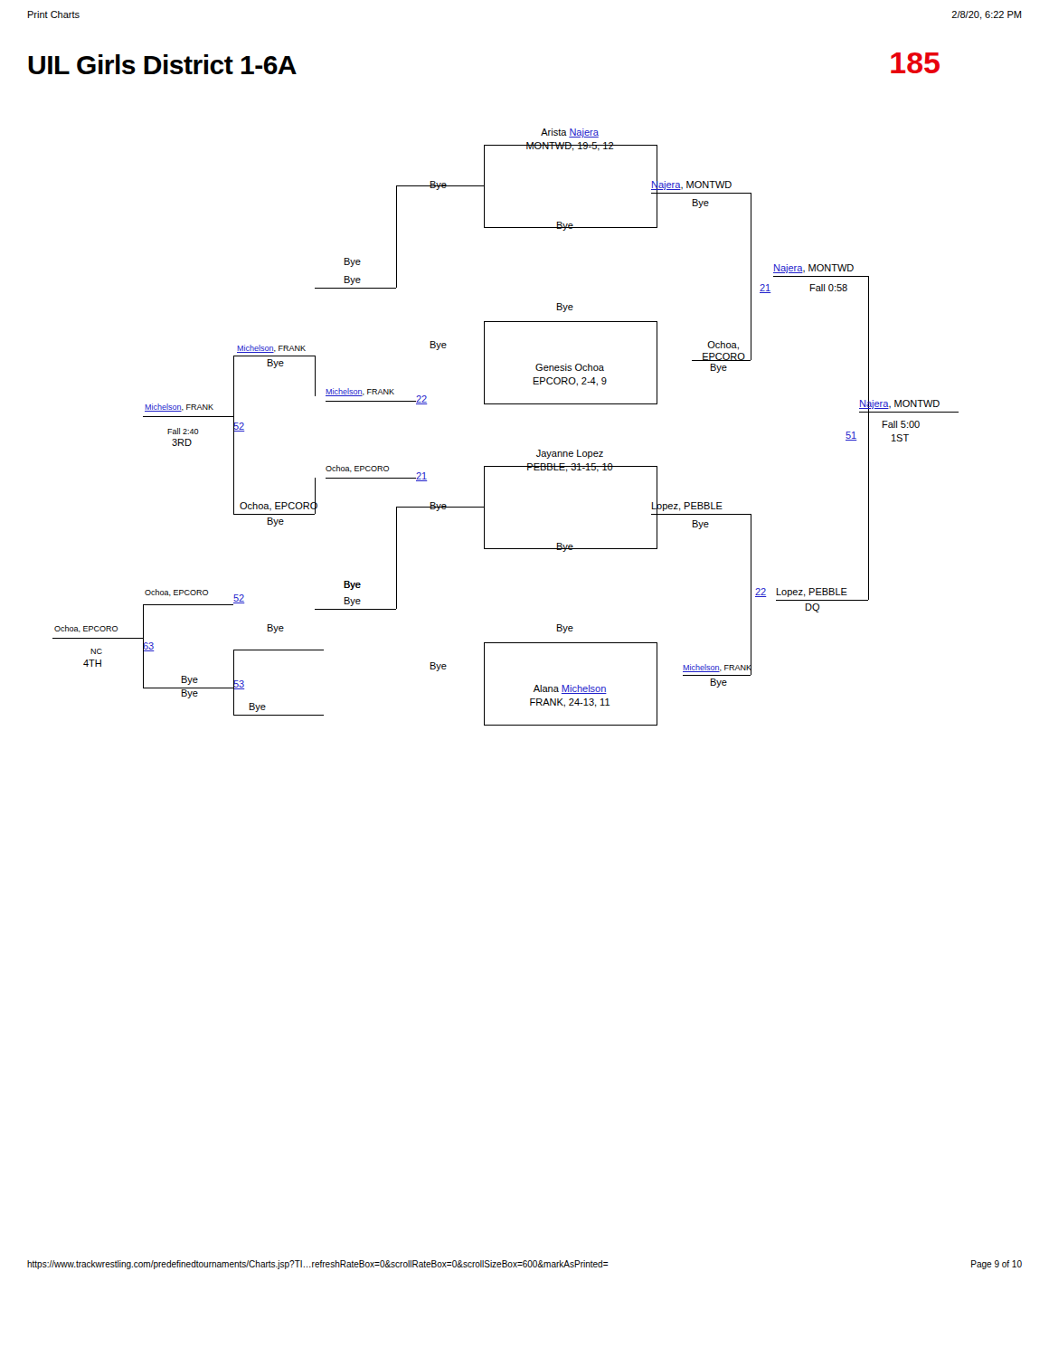Print Charts
2/8/20, 6:22 PM
UIL Girls District 1-6A
185
Arista Najera
MONTWD, 19-5, 12
Bye
Bye
Najera, MONTWD
Bye
Bye
Bye
Genesis Ochoa
EPCORO, 2-4, 9
Bye
Bye
Michelson, FRANK
Bye
Michelson, FRANK
22
Ochoa,
EPCORO
Bye
Najera, MONTWD
21
Fall 0:58
Jayanne Lopez
PEBBLE, 31-15, 10
Bye
Bye
Lopez, PEBBLE
Bye
Ochoa, EPCORO
21
Ochoa, EPCORO
Bye
Bye
Bye
Alana Michelson
FRANK, 24-13, 11
Bye
Bye
Michelson, FRANK
Bye
22
Lopez, PEBBLE
DQ
Najera, MONTWD
51
Fall 5:00
1ST
Michelson, FRANK
Fall 2:40
3RD
52
Ochoa, EPCORO
52
Ochoa, EPCORO
NC
4TH
63
Bye
Bye
53
Bye
Bye
Bye
https://www.trackwrestling.com/predefinedtournaments/Charts.jsp?TI…refreshRateBox=0&scrollRateBox=0&scrollSizeBox=600&markAsPrinted= Page 9 of 10